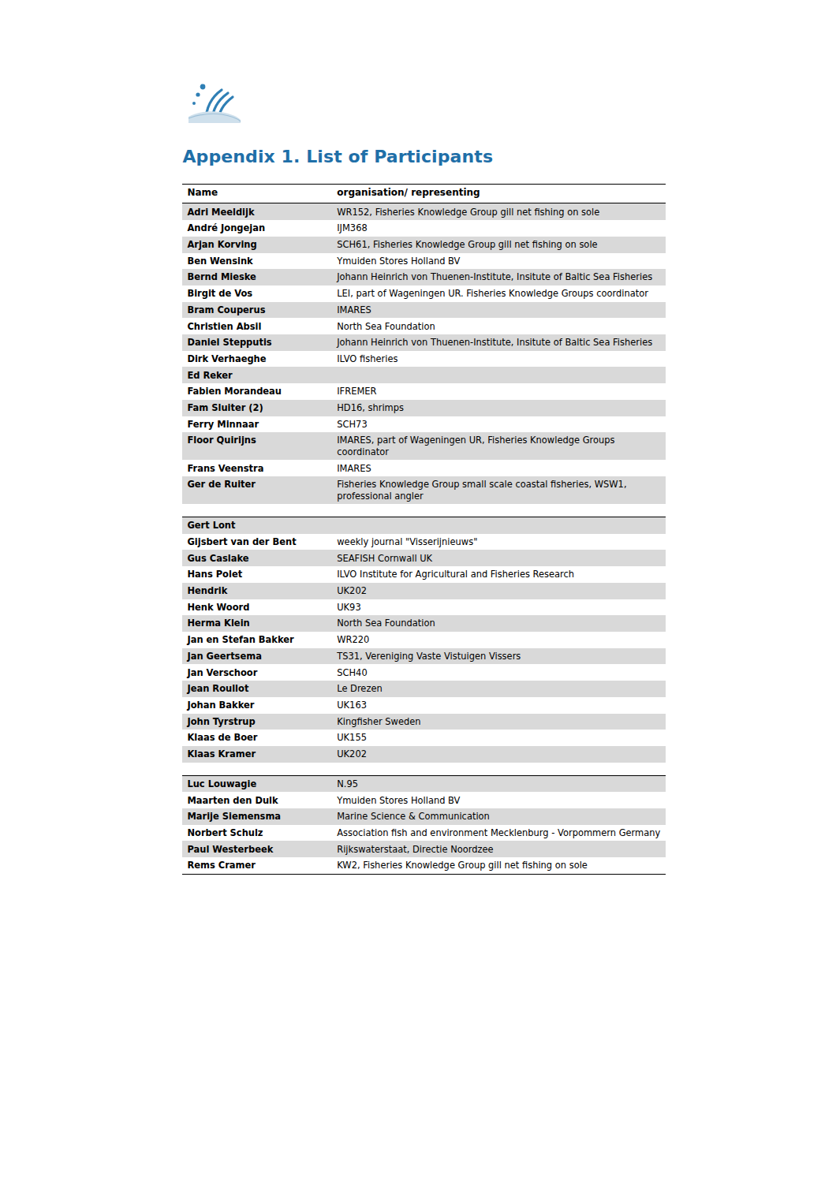Appendix 1. List of Participants
| Name | organisation/ representing |
| --- | --- |
| Adri Meeldijk | WR152, Fisheries Knowledge Group gill net fishing on sole |
| André Jongejan | IJM368 |
| Arjan Korving | SCH61, Fisheries Knowledge Group gill net fishing on sole |
| Ben Wensink | Ymuiden Stores Holland BV |
| Bernd Mieske | Johann Heinrich von Thuenen-Institute, Insitute of Baltic Sea Fisheries |
| Birgit de Vos | LEI, part of Wageningen UR. Fisheries Knowledge Groups coordinator |
| Bram Couperus | IMARES |
| Christien Absil | North Sea Foundation |
| Daniel Stepputis | Johann Heinrich von Thuenen-Institute, Insitute of Baltic Sea Fisheries |
| Dirk Verhaeghe | ILVO fisheries |
| Ed Reker | |
| Fabien Morandeau | IFREMER |
| Fam Sluiter (2) | HD16, shrimps |
| Ferry Minnaar | SCH73 |
| Floor Quirijns | IMARES, part of Wageningen UR, Fisheries Knowledge Groups coordinator |
| Frans Veenstra | IMARES |
| Ger de Ruiter | Fisheries Knowledge Group small scale coastal fisheries, WSW1, professional angler |
| Gert Lont | |
| Gijsbert van der Bent | weekly journal "Visserijnieuws" |
| Gus Caslake | SEAFISH Cornwall UK |
| Hans Polet | ILVO Institute for Agricultural and Fisheries Research |
| Hendrik | UK202 |
| Henk Woord | UK93 |
| Herma Klein | North Sea Foundation |
| Jan en Stefan Bakker | WR220 |
| Jan Geertsema | TS31, Vereniging Vaste Vistuigen Vissers |
| Jan Verschoor | SCH40 |
| Jean Roullot | Le Drezen |
| Johan Bakker | UK163 |
| John Tyrstrup | Kingfisher Sweden |
| Klaas de Boer | UK155 |
| Klaas Kramer | UK202 |
| Luc Louwagie | N.95 |
| Maarten den Dulk | Ymuiden Stores Holland BV |
| Marije Siemensma | Marine Science & Communication |
| Norbert Schulz | Association fish and environment Mecklenburg - Vorpommern Germany |
| Paul Westerbeek | Rijkswaterstaat, Directie Noordzee |
| Rems Cramer | KW2, Fisheries Knowledge Group gill net fishing on sole |